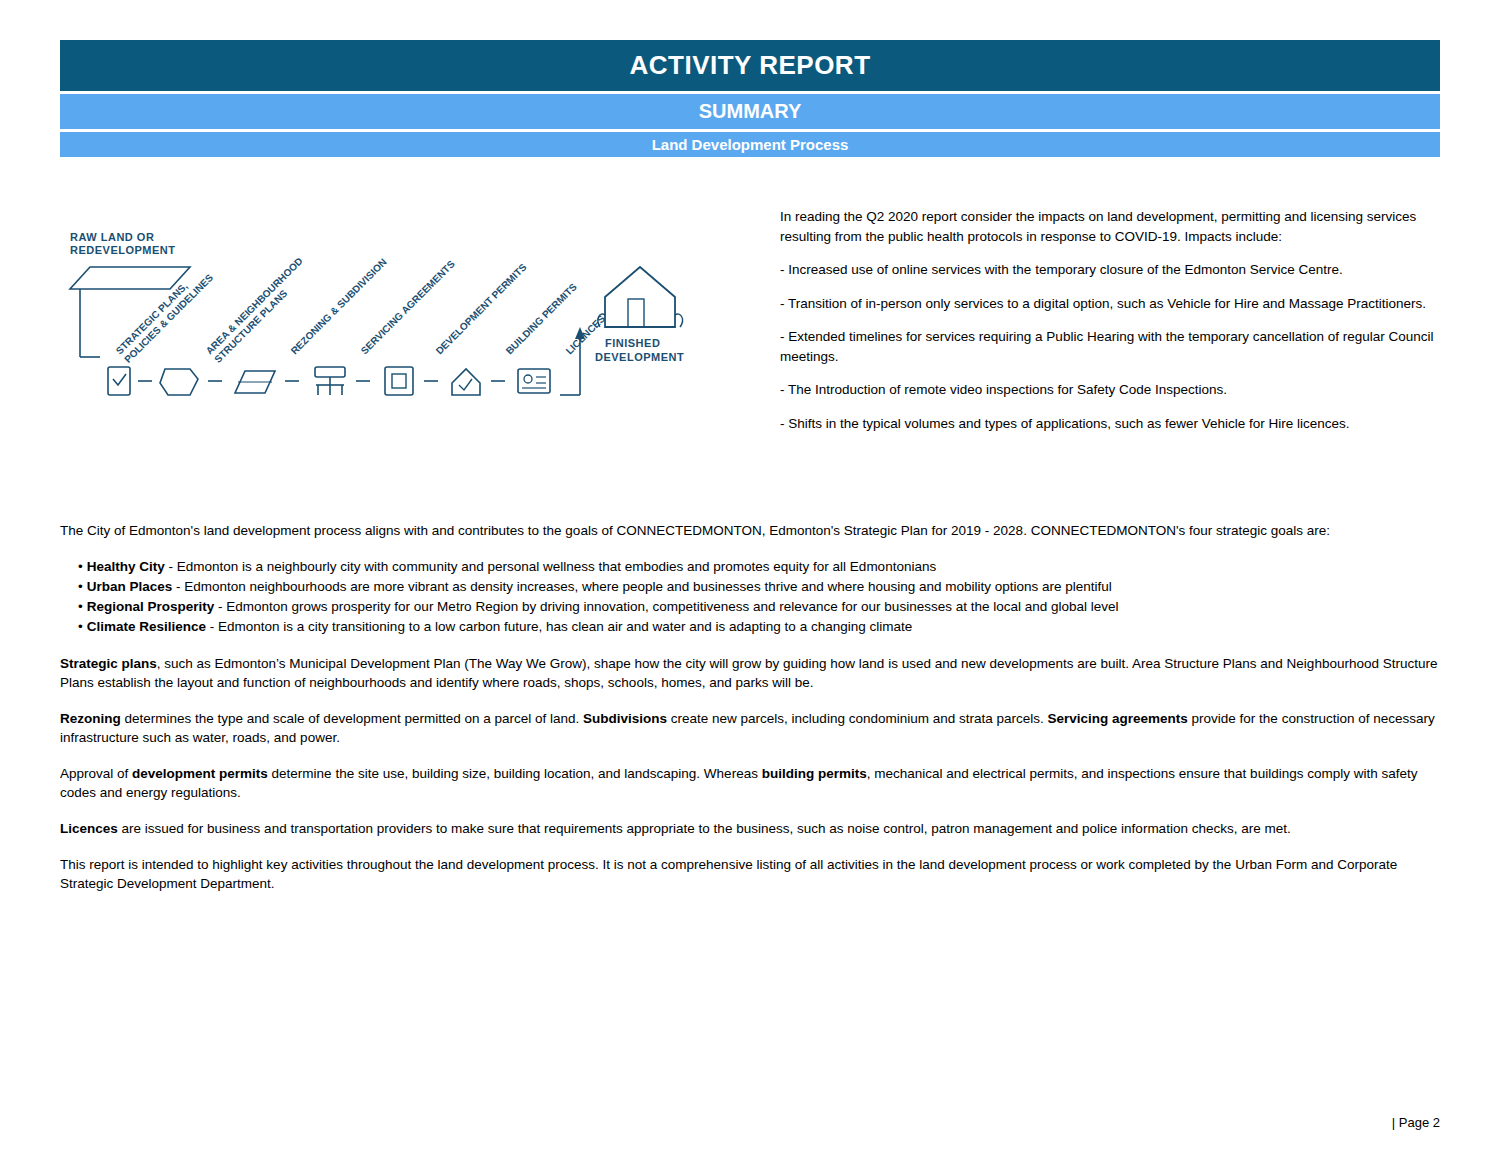ACTIVITY REPORT
SUMMARY
Land Development Process
RAW LAND OR REDEVELOPMENT STRATEGIC PLANS, POLICIES & GUIDELINES AREA & NEIGHBOURHOOD STRUCTURE PLANS REZONING & SUBDIVISION SERVICING AGREEMENTS DEVELOPMENT PERMITS BUILDING PERMITS LICENCES FINISHED DEVELOPMENT
In reading the Q2 2020 report consider the impacts on land development, permitting and licensing services resulting from the public health protocols in response to COVID-19. Impacts include:
- Increased use of online services with the temporary closure of the Edmonton Service Centre.
- Transition of in-person only services to a digital option, such as Vehicle for Hire and Massage Practitioners.
- Extended timelines for services requiring a Public Hearing with the temporary cancellation of regular Council meetings.
- The Introduction of remote video inspections for Safety Code Inspections.
- Shifts in the typical volumes and types of applications, such as fewer Vehicle for Hire licences.
The City of Edmonton's land development process aligns with and contributes to the goals of CONNECTEDMONTON, Edmonton's Strategic Plan for 2019 - 2028. CONNECTEDMONTON's four strategic goals are:
Healthy City - Edmonton is a neighbourly city with community and personal wellness that embodies and promotes equity for all Edmontonians
Urban Places - Edmonton neighbourhoods are more vibrant as density increases, where people and businesses thrive and where housing and mobility options are plentiful
Regional Prosperity - Edmonton grows prosperity for our Metro Region by driving innovation, competitiveness and relevance for our businesses at the local and global level
Climate Resilience - Edmonton is a city transitioning to a low carbon future, has clean air and water and is adapting to a changing climate
Strategic plans, such as Edmonton’s Municipal Development Plan (The Way We Grow), shape how the city will grow by guiding how land is used and new developments are built. Area Structure Plans and Neighbourhood Structure Plans establish the layout and function of neighbourhoods and identify where roads, shops, schools, homes, and parks will be.
Rezoning determines the type and scale of development permitted on a parcel of land. Subdivisions create new parcels, including condominium and strata parcels. Servicing agreements provide for the construction of necessary infrastructure such as water, roads, and power.
Approval of development permits determine the site use, building size, building location, and landscaping. Whereas building permits, mechanical and electrical permits, and inspections ensure that buildings comply with safety codes and energy regulations.
Licences are issued for business and transportation providers to make sure that requirements appropriate to the business, such as noise control, patron management and police information checks, are met.
This report is intended to highlight key activities throughout the land development process. It is not a comprehensive listing of all activities in the land development process or work completed by the Urban Form and Corporate Strategic Development Department.
| Page 2